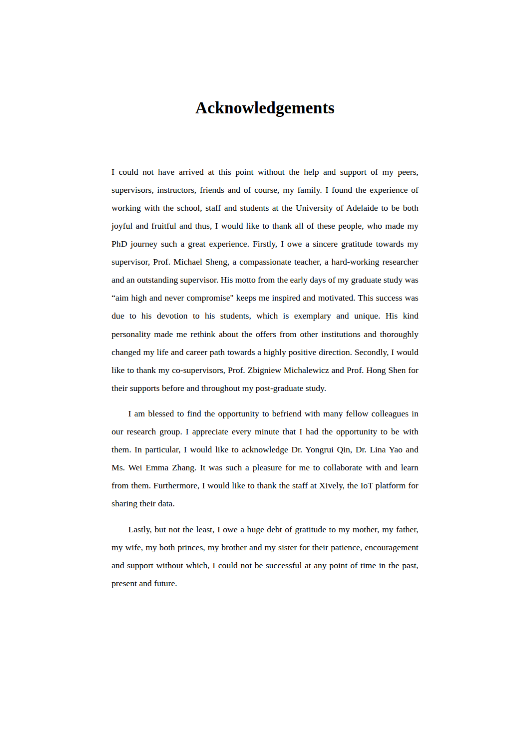Acknowledgements
I could not have arrived at this point without the help and support of my peers, supervisors, instructors, friends and of course, my family. I found the experience of working with the school, staff and students at the University of Adelaide to be both joyful and fruitful and thus, I would like to thank all of these people, who made my PhD journey such a great experience. Firstly, I owe a sincere gratitude towards my supervisor, Prof. Michael Sheng, a compassionate teacher, a hard-working researcher and an outstanding supervisor. His motto from the early days of my graduate study was “aim high and never compromise" keeps me inspired and motivated. This success was due to his devotion to his students, which is exemplary and unique. His kind personality made me rethink about the offers from other institutions and thoroughly changed my life and career path towards a highly positive direction. Secondly, I would like to thank my co-supervisors, Prof. Zbigniew Michalewicz and Prof. Hong Shen for their supports before and throughout my post-graduate study.
I am blessed to find the opportunity to befriend with many fellow colleagues in our research group. I appreciate every minute that I had the opportunity to be with them. In particular, I would like to acknowledge Dr. Yongrui Qin, Dr. Lina Yao and Ms. Wei Emma Zhang. It was such a pleasure for me to collaborate with and learn from them. Furthermore, I would like to thank the staff at Xively, the IoT platform for sharing their data.
Lastly, but not the least, I owe a huge debt of gratitude to my mother, my father, my wife, my both princes, my brother and my sister for their patience, encouragement and support without which, I could not be successful at any point of time in the past, present and future.